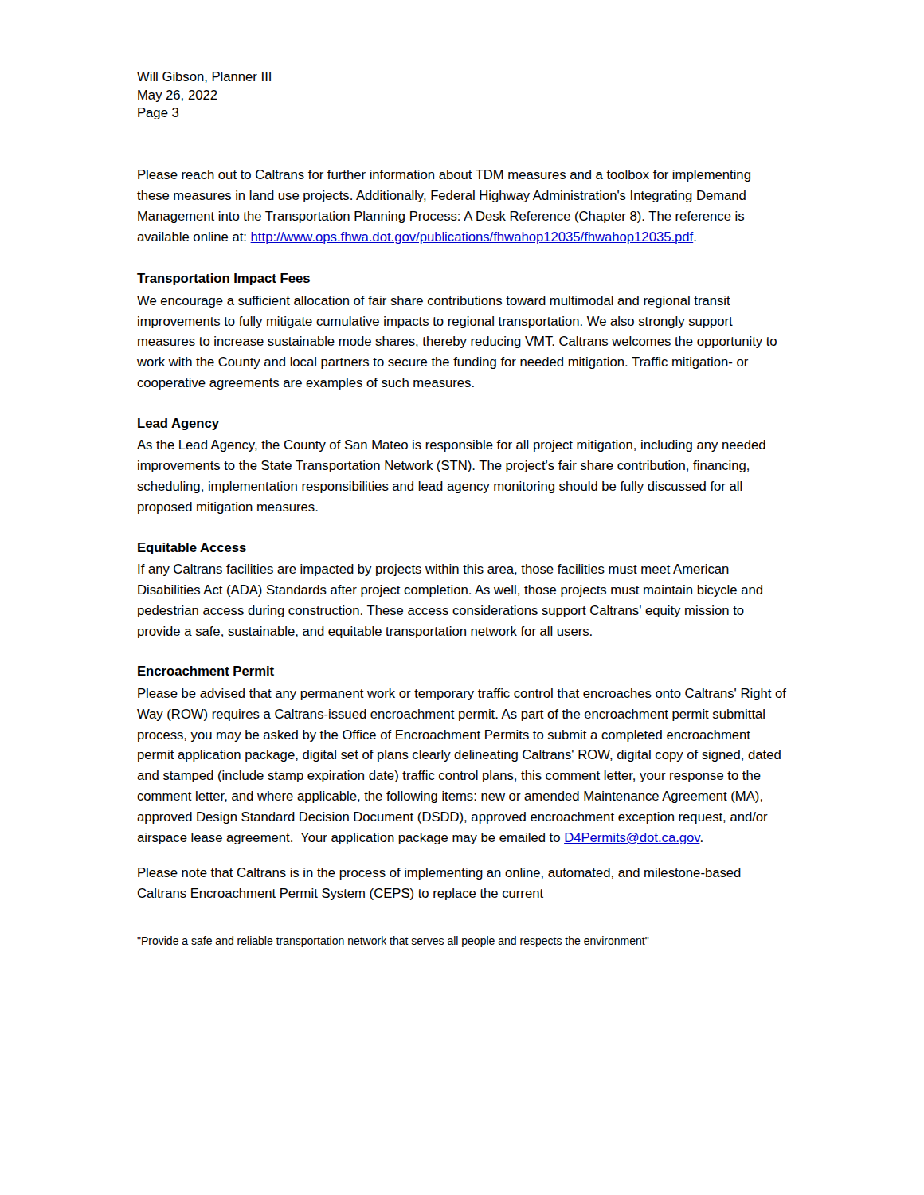Will Gibson, Planner III
May 26, 2022
Page 3
Please reach out to Caltrans for further information about TDM measures and a toolbox for implementing these measures in land use projects. Additionally, Federal Highway Administration's Integrating Demand Management into the Transportation Planning Process: A Desk Reference (Chapter 8). The reference is available online at: http://www.ops.fhwa.dot.gov/publications/fhwahop12035/fhwahop12035.pdf.
Transportation Impact Fees
We encourage a sufficient allocation of fair share contributions toward multimodal and regional transit improvements to fully mitigate cumulative impacts to regional transportation. We also strongly support measures to increase sustainable mode shares, thereby reducing VMT. Caltrans welcomes the opportunity to work with the County and local partners to secure the funding for needed mitigation. Traffic mitigation- or cooperative agreements are examples of such measures.
Lead Agency
As the Lead Agency, the County of San Mateo is responsible for all project mitigation, including any needed improvements to the State Transportation Network (STN). The project's fair share contribution, financing, scheduling, implementation responsibilities and lead agency monitoring should be fully discussed for all proposed mitigation measures.
Equitable Access
If any Caltrans facilities are impacted by projects within this area, those facilities must meet American Disabilities Act (ADA) Standards after project completion. As well, those projects must maintain bicycle and pedestrian access during construction. These access considerations support Caltrans' equity mission to provide a safe, sustainable, and equitable transportation network for all users.
Encroachment Permit
Please be advised that any permanent work or temporary traffic control that encroaches onto Caltrans' Right of Way (ROW) requires a Caltrans-issued encroachment permit. As part of the encroachment permit submittal process, you may be asked by the Office of Encroachment Permits to submit a completed encroachment permit application package, digital set of plans clearly delineating Caltrans' ROW, digital copy of signed, dated and stamped (include stamp expiration date) traffic control plans, this comment letter, your response to the comment letter, and where applicable, the following items: new or amended Maintenance Agreement (MA), approved Design Standard Decision Document (DSDD), approved encroachment exception request, and/or airspace lease agreement. Your application package may be emailed to D4Permits@dot.ca.gov.
Please note that Caltrans is in the process of implementing an online, automated, and milestone-based Caltrans Encroachment Permit System (CEPS) to replace the current
"Provide a safe and reliable transportation network that serves all people and respects the environment"